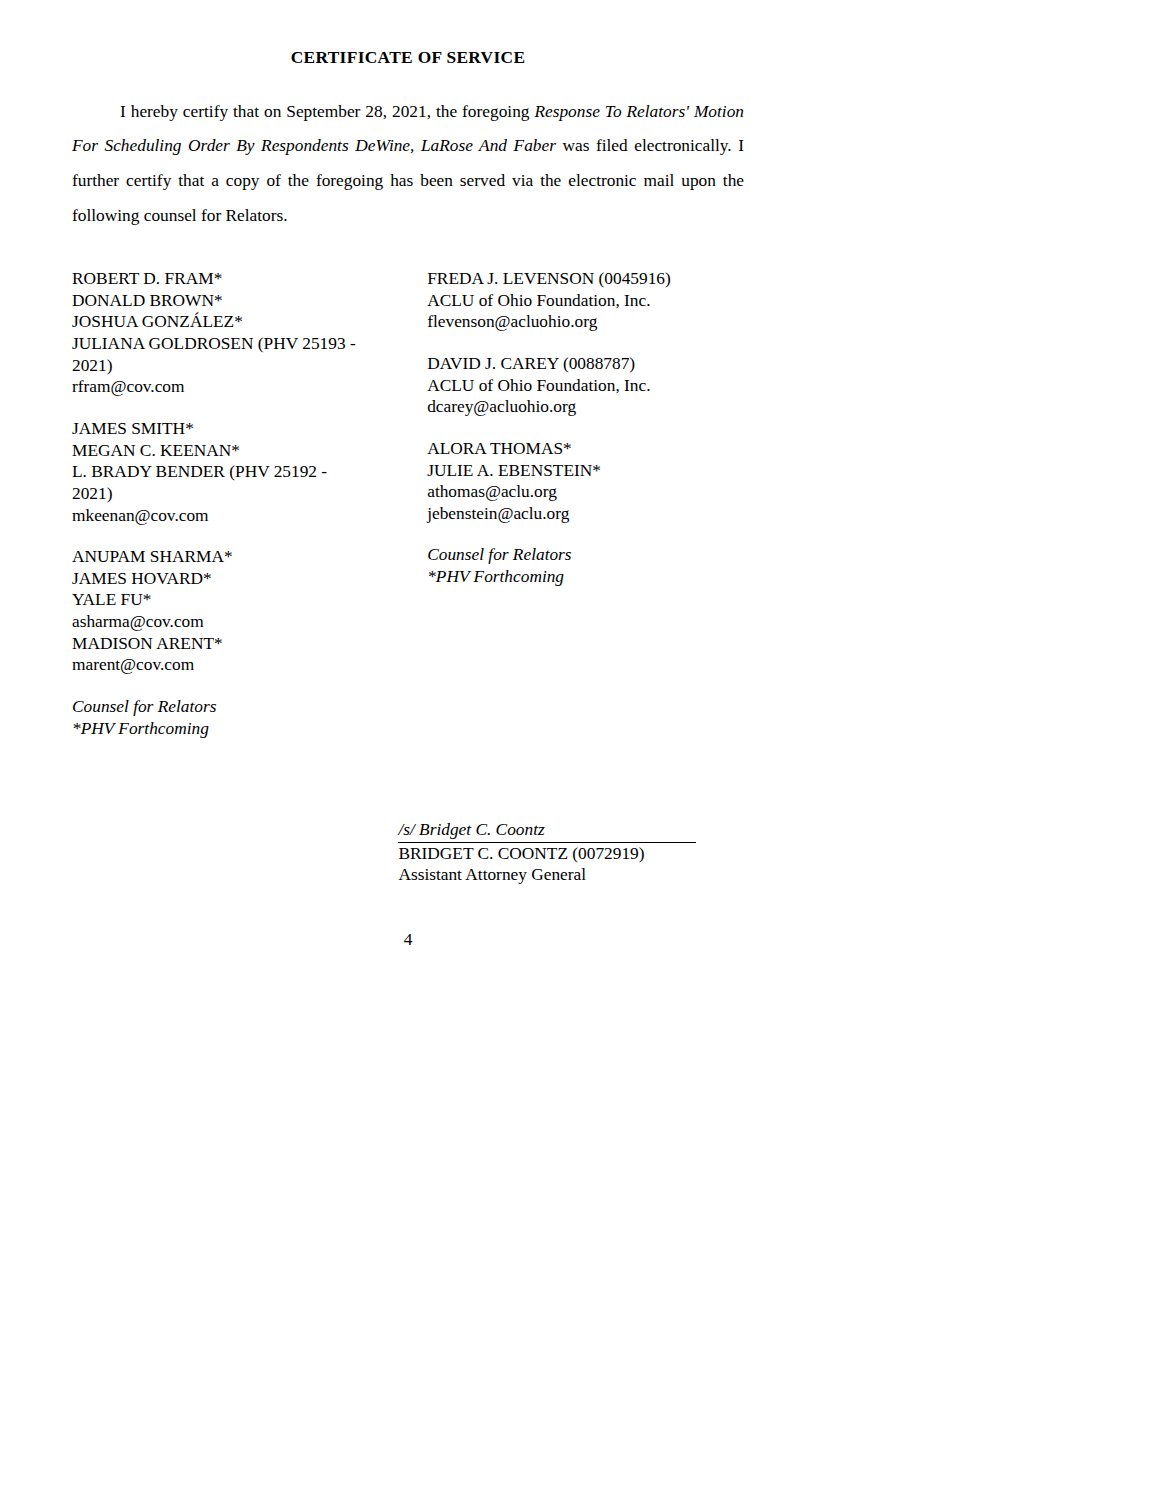Certificate of Service
I hereby certify that on September 28, 2021, the foregoing Response To Relators' Motion For Scheduling Order By Respondents DeWine, LaRose And Faber was filed electronically. I further certify that a copy of the foregoing has been served via the electronic mail upon the following counsel for Relators.
| ROBERT D. FRAM* DONALD BROWN* JOSHUA GONZÁLEZ* JULIANA GOLDROSEN (PHV 25193 - 2021) rfram@cov.com JAMES SMITH* MEGAN C. KEENAN* L. BRADY BENDER (PHV 25192 - 2021) mkeenan@cov.com ANUPAM SHARMA* JAMES HOVARD* YALE FU* asharma@cov.com MADISON ARENT* marent@cov.com Counsel for Relators *PHV Forthcoming | FREDA J. LEVENSON (0045916) ACLU of Ohio Foundation, Inc. flevenson@acluohio.org DAVID J. CAREY (0088787) ACLU of Ohio Foundation, Inc. dcarey@acluohio.org ALORA THOMAS* JULIE A. EBENSTEIN* athomas@aclu.org jebenstein@aclu.org Counsel for Relators *PHV Forthcoming |
/s/ Bridget C. Coontz BRIDGET C. COONTZ (0072919)
Assistant Attorney General
4